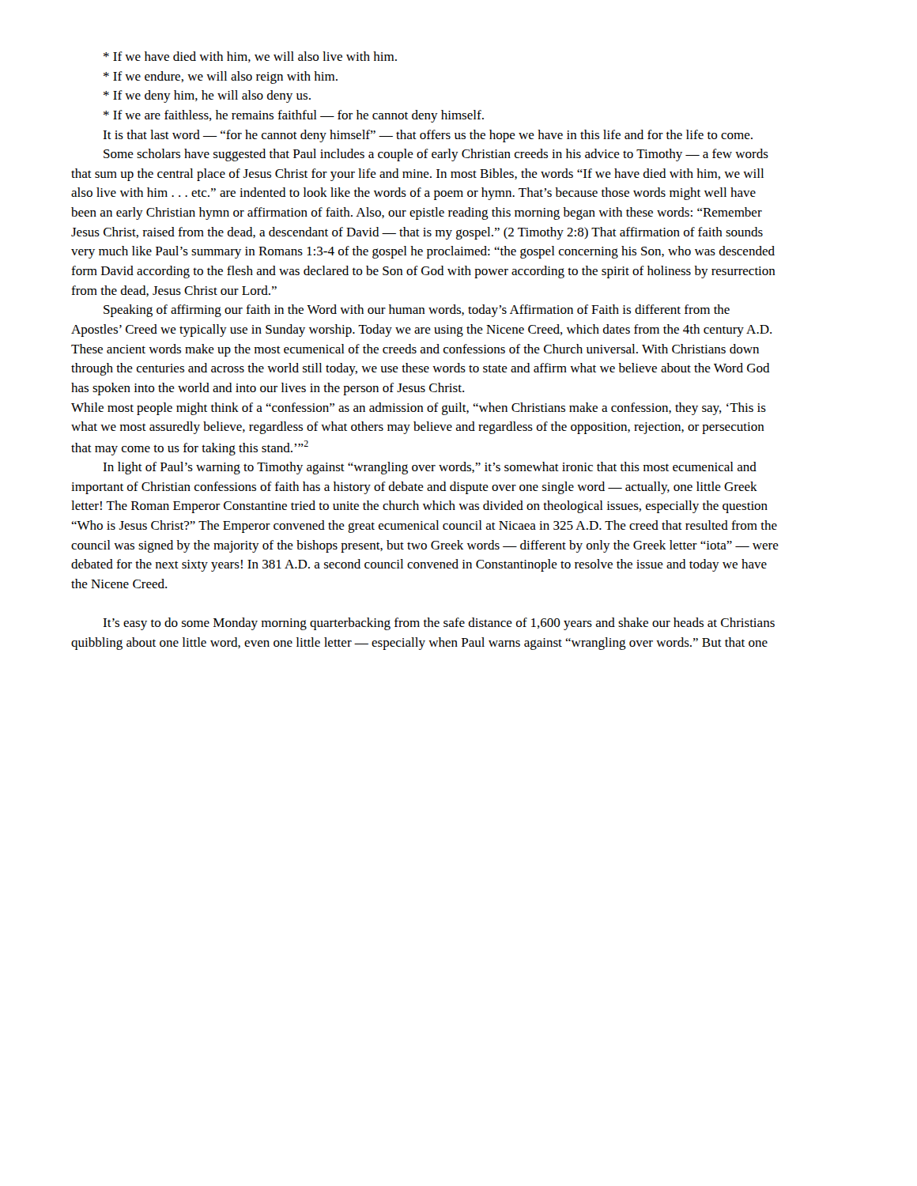* If we have died with him, we will also live with him.
* If we endure, we will also reign with him.
* If we deny him, he will also deny us.
* If we are faithless, he remains faithful — for he cannot deny himself.
It is that last word — “for he cannot deny himself” — that offers us the hope we have in this life and for the life to come.
Some scholars have suggested that Paul includes a couple of early Christian creeds in his advice to Timothy — a few words that sum up the central place of Jesus Christ for your life and mine. In most Bibles, the words “If we have died with him, we will also live with him . . . etc.” are indented to look like the words of a poem or hymn. That’s because those words might well have been an early Christian hymn or affirmation of faith. Also, our epistle reading this morning began with these words: “Remember Jesus Christ, raised from the dead, a descendant of David — that is my gospel.” (2 Timothy 2:8) That affirmation of faith sounds very much like Paul’s summary in Romans 1:3-4 of the gospel he proclaimed: “the gospel concerning his Son, who was descended form David according to the flesh and was declared to be Son of God with power according to the spirit of holiness by resurrection from the dead, Jesus Christ our Lord.”
Speaking of affirming our faith in the Word with our human words, today’s Affirmation of Faith is different from the Apostles’ Creed we typically use in Sunday worship. Today we are using the Nicene Creed, which dates from the 4th century A.D. These ancient words make up the most ecumenical of the creeds and confessions of the Church universal. With Christians down through the centuries and across the world still today, we use these words to state and affirm what we believe about the Word God has spoken into the world and into our lives in the person of Jesus Christ.
While most people might think of a “confession” as an admission of guilt, “when Christians make a confession, they say, ‘This is what we most assuredly believe, regardless of what others may believe and regardless of the opposition, rejection, or persecution that may come to us for taking this stand.’”2
In light of Paul’s warning to Timothy against “wrangling over words,” it’s somewhat ironic that this most ecumenical and important of Christian confessions of faith has a history of debate and dispute over one single word — actually, one little Greek letter! The Roman Emperor Constantine tried to unite the church which was divided on theological issues, especially the question “Who is Jesus Christ?” The Emperor convened the great ecumenical council at Nicaea in 325 A.D. The creed that resulted from the council was signed by the majority of the bishops present, but two Greek words — different by only the Greek letter “iota” — were debated for the next sixty years! In 381 A.D. a second council convened in Constantinople to resolve the issue and today we have the Nicene Creed.
It’s easy to do some Monday morning quarterbacking from the safe distance of 1,600 years and shake our heads at Christians quibbling about one little word, even one little letter — especially when Paul warns against “wrangling over words.” But that one